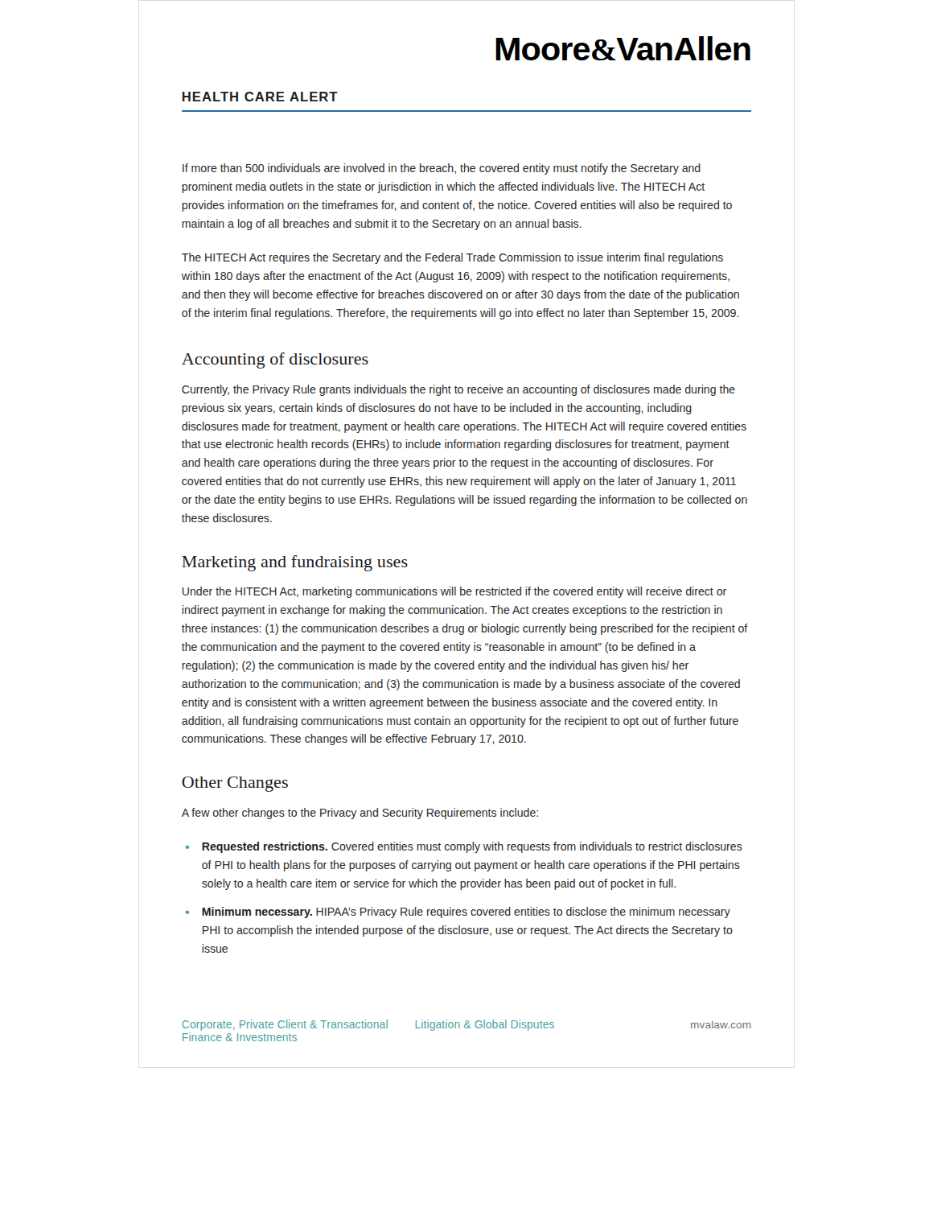Moore&VanAllen
Health Care Alert
If more than 500 individuals are involved in the breach, the covered entity must notify the Secretary and prominent media outlets in the state or jurisdiction in which the affected individuals live. The HITECH Act provides information on the timeframes for, and content of, the notice. Covered entities will also be required to maintain a log of all breaches and submit it to the Secretary on an annual basis.
The HITECH Act requires the Secretary and the Federal Trade Commission to issue interim final regulations within 180 days after the enactment of the Act (August 16, 2009) with respect to the notification requirements, and then they will become effective for breaches discovered on or after 30 days from the date of the publication of the interim final regulations. Therefore, the requirements will go into effect no later than September 15, 2009.
Accounting of disclosures
Currently, the Privacy Rule grants individuals the right to receive an accounting of disclosures made during the previous six years, certain kinds of disclosures do not have to be included in the accounting, including disclosures made for treatment, payment or health care operations. The HITECH Act will require covered entities that use electronic health records (EHRs) to include information regarding disclosures for treatment, payment and health care operations during the three years prior to the request in the accounting of disclosures. For covered entities that do not currently use EHRs, this new requirement will apply on the later of January 1, 2011 or the date the entity begins to use EHRs. Regulations will be issued regarding the information to be collected on these disclosures.
Marketing and fundraising uses
Under the HITECH Act, marketing communications will be restricted if the covered entity will receive direct or indirect payment in exchange for making the communication. The Act creates exceptions to the restriction in three instances: (1) the communication describes a drug or biologic currently being prescribed for the recipient of the communication and the payment to the covered entity is “reasonable in amount” (to be defined in a regulation); (2) the communication is made by the covered entity and the individual has given his/ her authorization to the communication; and (3) the communication is made by a business associate of the covered entity and is consistent with a written agreement between the business associate and the covered entity. In addition, all fundraising communications must contain an opportunity for the recipient to opt out of further future communications. These changes will be effective February 17, 2010.
Other Changes
A few other changes to the Privacy and Security Requirements include:
Requested restrictions. Covered entities must comply with requests from individuals to restrict disclosures of PHI to health plans for the purposes of carrying out payment or health care operations if the PHI pertains solely to a health care item or service for which the provider has been paid out of pocket in full.
Minimum necessary. HIPAA’s Privacy Rule requires covered entities to disclose the minimum necessary PHI to accomplish the intended purpose of the disclosure, use or request. The Act directs the Secretary to issue
Corporate, Private Client & Transactional Litigation & Global Disputes Finance & Investments
mvalaw.com